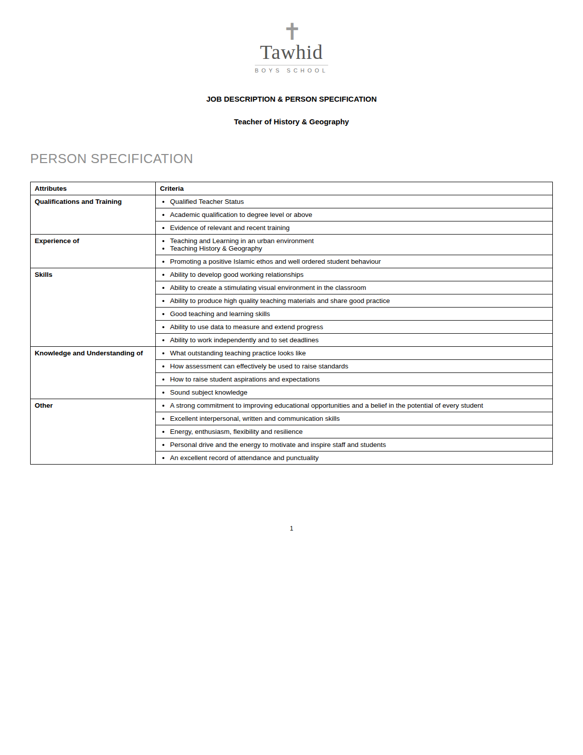✝
Tawhid
BOYS SCHOOL
JOB DESCRIPTION & PERSON SPECIFICATION
Teacher of History & Geography
PERSON SPECIFICATION
| Attributes | Criteria |
| --- | --- |
| Qualifications and Training | Qualified Teacher Status |
| Academic qualification to degree level or above |
| Evidence of relevant and recent training |
| Experience of | Teaching and Learning in an urban environment Teaching History & Geography |
| Promoting a positive Islamic ethos and well ordered student behaviour |
| Skills | Ability to develop good working relationships |
| Ability to create a stimulating visual environment in the classroom |
| Ability to produce high quality teaching materials and share good practice |
| Good teaching and learning skills |
| Ability to use data to measure and extend progress |
| Ability to work independently and to set deadlines |
| Knowledge and Understanding of | What outstanding teaching practice looks like |
| How assessment can effectively be used to raise standards |
| How to raise student aspirations and expectations |
| Sound subject knowledge |
| Other | A strong commitment to improving educational opportunities and a belief in the potential of every student |
| Excellent interpersonal, written and communication skills |
| Energy, enthusiasm, flexibility and resilience |
| Personal drive and the energy to motivate and inspire staff and students |
| An excellent record of attendance and punctuality |
1